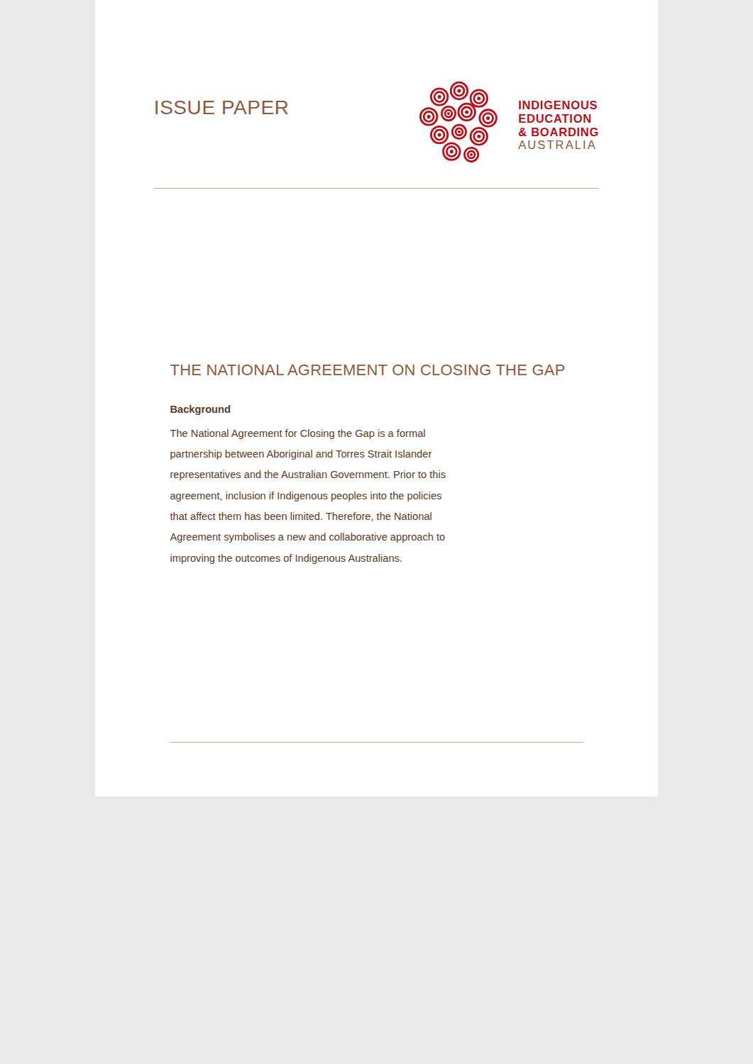Issue Paper
Indigenous Education & Boarding Australia
The National Agreement on Closing the Gap
Background
The National Agreement for Closing the Gap is a formal partnership between Aboriginal and Torres Strait Islander representatives and the Australian Government. Prior to this agreement, inclusion if Indigenous peoples into the policies that affect them has been limited. Therefore, the National Agreement symbolises a new and collaborative approach to improving the outcomes of Indigenous Australians.